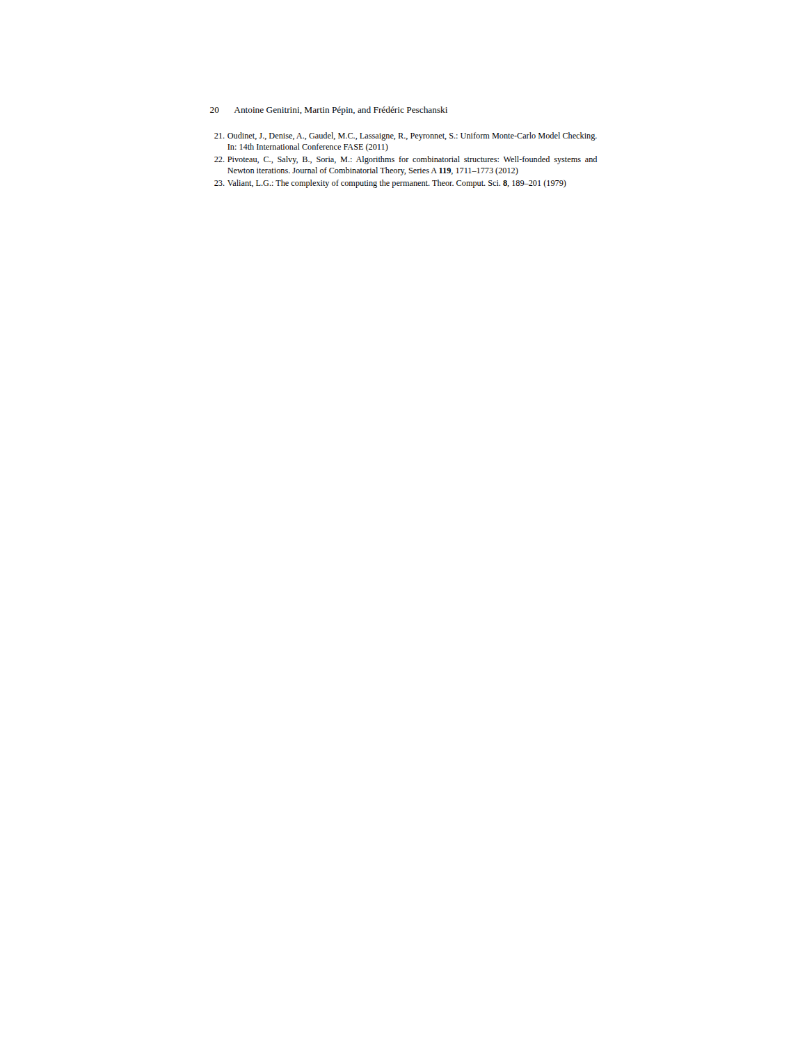20 Antoine Genitrini, Martin Pépin, and Frédéric Peschanski
21. Oudinet, J., Denise, A., Gaudel, M.C., Lassaigne, R., Peyronnet, S.: Uniform Monte-Carlo Model Checking. In: 14th International Conference FASE (2011)
22. Pivoteau, C., Salvy, B., Soria, M.: Algorithms for combinatorial structures: Well-founded systems and Newton iterations. Journal of Combinatorial Theory, Series A 119, 1711–1773 (2012)
23. Valiant, L.G.: The complexity of computing the permanent. Theor. Comput. Sci. 8, 189–201 (1979)